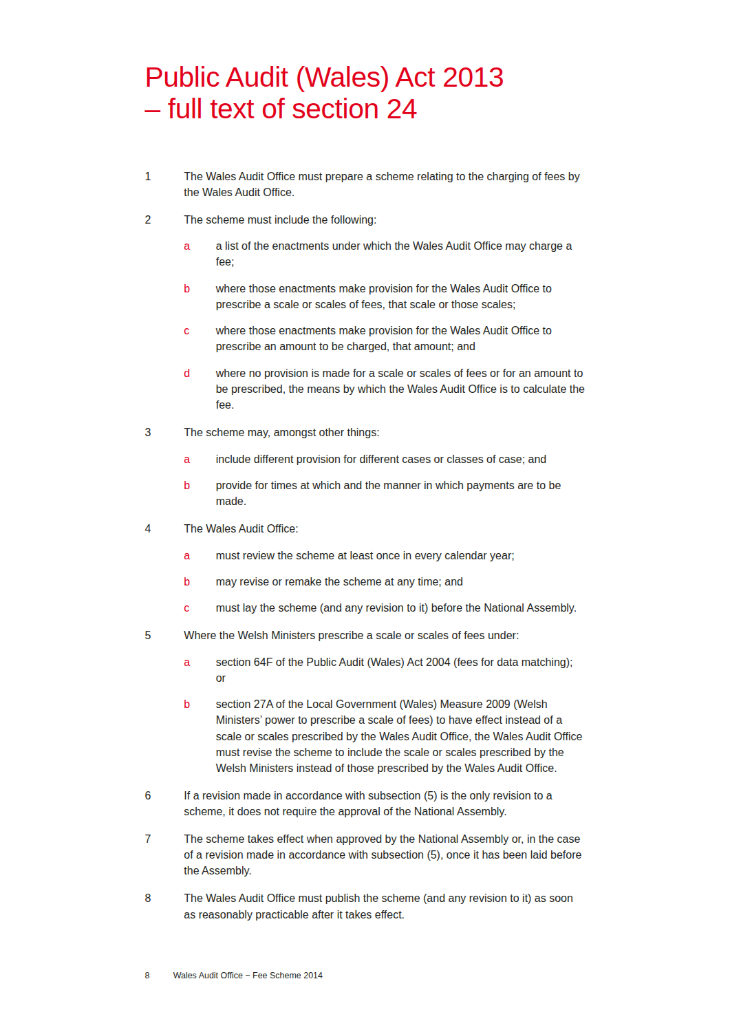Public Audit (Wales) Act 2013
– full text of section 24
The Wales Audit Office must prepare a scheme relating to the charging of fees by the Wales Audit Office.
The scheme must include the following:
a list of the enactments under which the Wales Audit Office may charge a fee;
where those enactments make provision for the Wales Audit Office to prescribe a scale or scales of fees, that scale or those scales;
where those enactments make provision for the Wales Audit Office to prescribe an amount to be charged, that amount; and
where no provision is made for a scale or scales of fees or for an amount to be prescribed, the means by which the Wales Audit Office is to calculate the fee.
The scheme may, amongst other things:
include different provision for different cases or classes of case; and
provide for times at which and the manner in which payments are to be made.
The Wales Audit Office:
must review the scheme at least once in every calendar year;
may revise or remake the scheme at any time; and
must lay the scheme (and any revision to it) before the National Assembly.
Where the Welsh Ministers prescribe a scale or scales of fees under:
section 64F of the Public Audit (Wales) Act 2004 (fees for data matching); or
section 27A of the Local Government (Wales) Measure 2009 (Welsh Ministers’ power to prescribe a scale of fees) to have effect instead of a scale or scales prescribed by the Wales Audit Office, the Wales Audit Office must revise the scheme to include the scale or scales prescribed by the Welsh Ministers instead of those prescribed by the Wales Audit Office.
If a revision made in accordance with subsection (5) is the only revision to a scheme, it does not require the approval of the National Assembly.
The scheme takes effect when approved by the National Assembly or, in the case of a revision made in accordance with subsection (5), once it has been laid before the Assembly.
The Wales Audit Office must publish the scheme (and any revision to it) as soon as reasonably practicable after it takes effect.
8 Wales Audit Office − Fee Scheme 2014